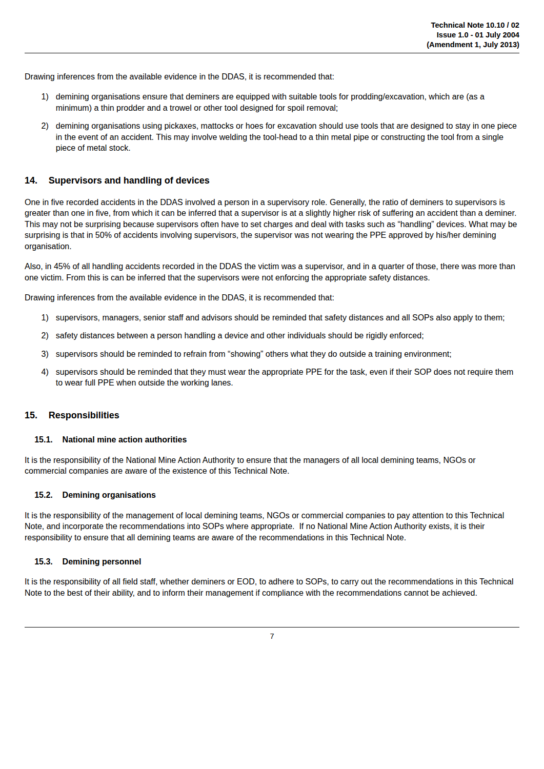Technical Note 10.10 / 02
Issue 1.0 - 01 July 2004
(Amendment 1, July 2013)
Drawing inferences from the available evidence in the DDAS, it is recommended that:
demining organisations ensure that deminers are equipped with suitable tools for prodding/excavation, which are (as a minimum) a thin prodder and a trowel or other tool designed for spoil removal;
demining organisations using pickaxes, mattocks or hoes for excavation should use tools that are designed to stay in one piece in the event of an accident. This may involve welding the tool-head to a thin metal pipe or constructing the tool from a single piece of metal stock.
14. Supervisors and handling of devices
One in five recorded accidents in the DDAS involved a person in a supervisory role. Generally, the ratio of deminers to supervisors is greater than one in five, from which it can be inferred that a supervisor is at a slightly higher risk of suffering an accident than a deminer. This may not be surprising because supervisors often have to set charges and deal with tasks such as “handling” devices. What may be surprising is that in 50% of accidents involving supervisors, the supervisor was not wearing the PPE approved by his/her demining organisation.
Also, in 45% of all handling accidents recorded in the DDAS the victim was a supervisor, and in a quarter of those, there was more than one victim. From this is can be inferred that the supervisors were not enforcing the appropriate safety distances.
Drawing inferences from the available evidence in the DDAS, it is recommended that:
supervisors, managers, senior staff and advisors should be reminded that safety distances and all SOPs also apply to them;
safety distances between a person handling a device and other individuals should be rigidly enforced;
supervisors should be reminded to refrain from “showing” others what they do outside a training environment;
supervisors should be reminded that they must wear the appropriate PPE for the task, even if their SOP does not require them to wear full PPE when outside the working lanes.
15. Responsibilities
15.1. National mine action authorities
It is the responsibility of the National Mine Action Authority to ensure that the managers of all local demining teams, NGOs or commercial companies are aware of the existence of this Technical Note.
15.2. Demining organisations
It is the responsibility of the management of local demining teams, NGOs or commercial companies to pay attention to this Technical Note, and incorporate the recommendations into SOPs where appropriate. If no National Mine Action Authority exists, it is their responsibility to ensure that all demining teams are aware of the recommendations in this Technical Note.
15.3. Demining personnel
It is the responsibility of all field staff, whether deminers or EOD, to adhere to SOPs, to carry out the recommendations in this Technical Note to the best of their ability, and to inform their management if compliance with the recommendations cannot be achieved.
7